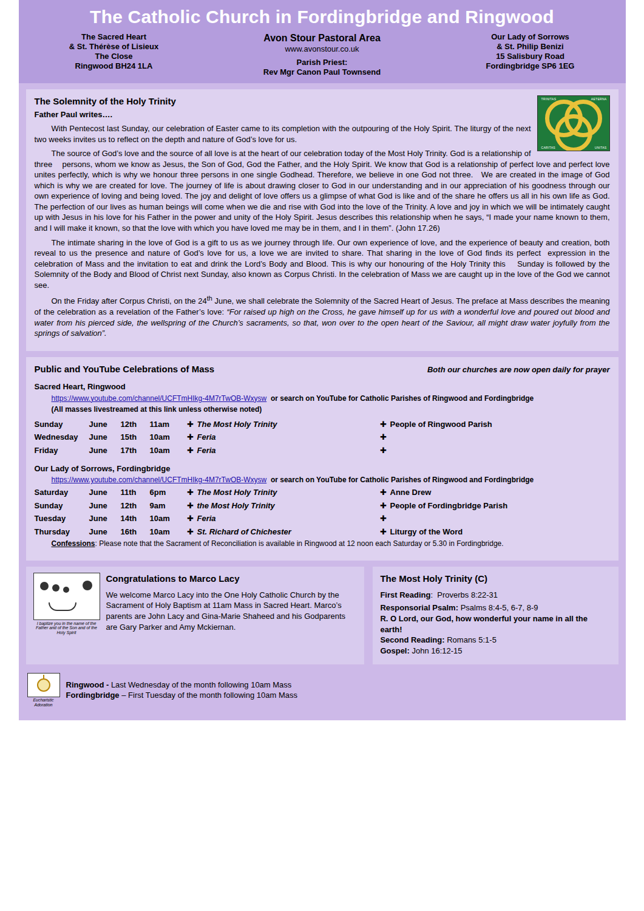The Catholic Church in Fordingbridge and Ringwood
The Sacred Heart
& St. Thérèse of Lisieux
The Close
Ringwood BH24 1LA
Avon Stour Pastoral Area
www.avonstour.co.uk
Parish Priest:
Rev Mgr Canon Paul Townsend
Our Lady of Sorrows
& St. Philip Benizi
15 Salisbury Road
Fordingbridge SP6 1EG
TRINITAS AETERNA CARITAS UNITAS
The Solemnity of the Holy Trinity
Father Paul writes….
With Pentecost last Sunday, our celebration of Easter came to its completion with the outpouring of the Holy Spirit. The liturgy of the next two weeks invites us to reflect on the depth and nature of God’s love for us.
The source of God’s love and the source of all love is at the heart of our celebration today of the Most Holy Trinity. God is a relationship of three persons, whom we know as Jesus, the Son of God, God the Father, and the Holy Spirit. We know that God is a relationship of perfect love and perfect love unites perfectly, which is why we honour three persons in one single Godhead. Therefore, we believe in one God not three. We are created in the image of God which is why we are created for love. The journey of life is about drawing closer to God in our understanding and in our appreciation of his goodness through our own experience of loving and being loved. The joy and delight of love offers us a glimpse of what God is like and of the share he offers us all in his own life as God. The perfection of our lives as human beings will come when we die and rise with God into the love of the Trinity. A love and joy in which we will be intimately caught up with Jesus in his love for his Father in the power and unity of the Holy Spirit. Jesus describes this relationship when he says, “I made your name known to them, and I will make it known, so that the love with which you have loved me may be in them, and I in them”. (John 17.26)
The intimate sharing in the love of God is a gift to us as we journey through life. Our own experience of love, and the experience of beauty and creation, both reveal to us the presence and nature of God’s love for us, a love we are invited to share. That sharing in the love of God finds its perfect expression in the celebration of Mass and the invitation to eat and drink the Lord’s Body and Blood. This is why our honouring of the Holy Trinity this Sunday is followed by the Solemnity of the Body and Blood of Christ next Sunday, also known as Corpus Christi. In the celebration of Mass we are caught up in the love of the God we cannot see.
On the Friday after Corpus Christi, on the 24th June, we shall celebrate the Solemnity of the Sacred Heart of Jesus. The preface at Mass describes the meaning of the celebration as a revelation of the Father’s love: “For raised up high on the Cross, he gave himself up for us with a wonderful love and poured out blood and water from his pierced side, the wellspring of the Church’s sacraments, so that, won over to the open heart of the Saviour, all might draw water joyfully from the springs of salvation”.
Both our churches are now open daily for prayer
Public and YouTube Celebrations of Mass
Sacred Heart, Ringwood
https://www.youtube.com/channel/UCFTmHIkg-4M7rTwOB-Wxysw or search on YouTube for Catholic Parishes of Ringwood and Fordingbridge
(All masses livestreamed at this link unless otherwise noted)
| Sunday | June | 12th | 11am | ✚ | The Most Holy Trinity | ✚ | People of Ringwood Parish |
| Wednesday | June | 15th | 10am | ✚ | Feria | ✚ | |
| Friday | June | 17th | 10am | ✚ | Feria | ✚ | |
Our Lady of Sorrows, Fordingbridge
https://www.youtube.com/channel/UCFTmHIkg-4M7rTwOB-Wxysw or search on YouTube for Catholic Parishes of Ringwood and Fordingbridge
| Saturday | June | 11th | 6pm | ✚ | The Most Holy Trinity | ✚ | Anne Drew |
| Sunday | June | 12th | 9am | ✚ | the Most Holy Trinity | ✚ | People of Fordingbridge Parish |
| Tuesday | June | 14th | 10am | ✚ | Feria | ✚ | |
| Thursday | June | 16th | 10am | ✚ | St. Richard of Chichester | ✚ | Liturgy of the Word |
Confessions: Please note that the Sacrament of Reconciliation is available in Ringwood at 12 noon each Saturday or 5.30 in Fordingbridge.
I baptize you in the name of the Father and of the Son and of the Holy Spirit
Congratulations to Marco Lacy
We welcome Marco Lacy into the One Holy Catholic Church by the Sacrament of Holy Baptism at 11am Mass in Sacred Heart. Marco’s parents are John Lacy and Gina-Marie Shaheed and his Godparents are Gary Parker and Amy Mckiernan.
The Most Holy Trinity (C)
First Reading: Proverbs 8:22-31
Responsorial Psalm: Psalms 8:4-5, 6-7, 8-9
R. O Lord, our God, how wonderful your name in all the earth!
Second Reading: Romans 5:1-5
Gospel: John 16:12-15
Eucharistic
Adoration
Ringwood - Last Wednesday of the month following 10am Mass
Fordingbridge – First Tuesday of the month following 10am Mass